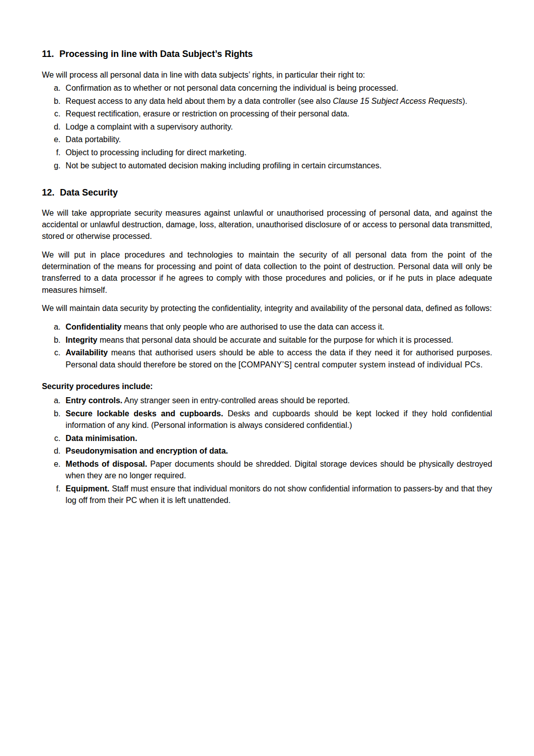11. Processing in line with Data Subject’s Rights
We will process all personal data in line with data subjects’ rights, in particular their right to:
Confirmation as to whether or not personal data concerning the individual is being processed.
Request access to any data held about them by a data controller (see also Clause 15 Subject Access Requests).
Request rectification, erasure or restriction on processing of their personal data.
Lodge a complaint with a supervisory authority.
Data portability.
Object to processing including for direct marketing.
Not be subject to automated decision making including profiling in certain circumstances.
12. Data Security
We will take appropriate security measures against unlawful or unauthorised processing of personal data, and against the accidental or unlawful destruction, damage, loss, alteration, unauthorised disclosure of or access to personal data transmitted, stored or otherwise processed.
We will put in place procedures and technologies to maintain the security of all personal data from the point of the determination of the means for processing and point of data collection to the point of destruction. Personal data will only be transferred to a data processor if he agrees to comply with those procedures and policies, or if he puts in place adequate measures himself.
We will maintain data security by protecting the confidentiality, integrity and availability of the personal data, defined as follows:
Confidentiality means that only people who are authorised to use the data can access it.
Integrity means that personal data should be accurate and suitable for the purpose for which it is processed.
Availability means that authorised users should be able to access the data if they need it for authorised purposes. Personal data should therefore be stored on the [COMPANY’S] central computer system instead of individual PCs.
Security procedures include:
Entry controls. Any stranger seen in entry-controlled areas should be reported.
Secure lockable desks and cupboards. Desks and cupboards should be kept locked if they hold confidential information of any kind. (Personal information is always considered confidential.)
Data minimisation.
Pseudonymisation and encryption of data.
Methods of disposal. Paper documents should be shredded. Digital storage devices should be physically destroyed when they are no longer required.
Equipment. Staff must ensure that individual monitors do not show confidential information to passers-by and that they log off from their PC when it is left unattended.